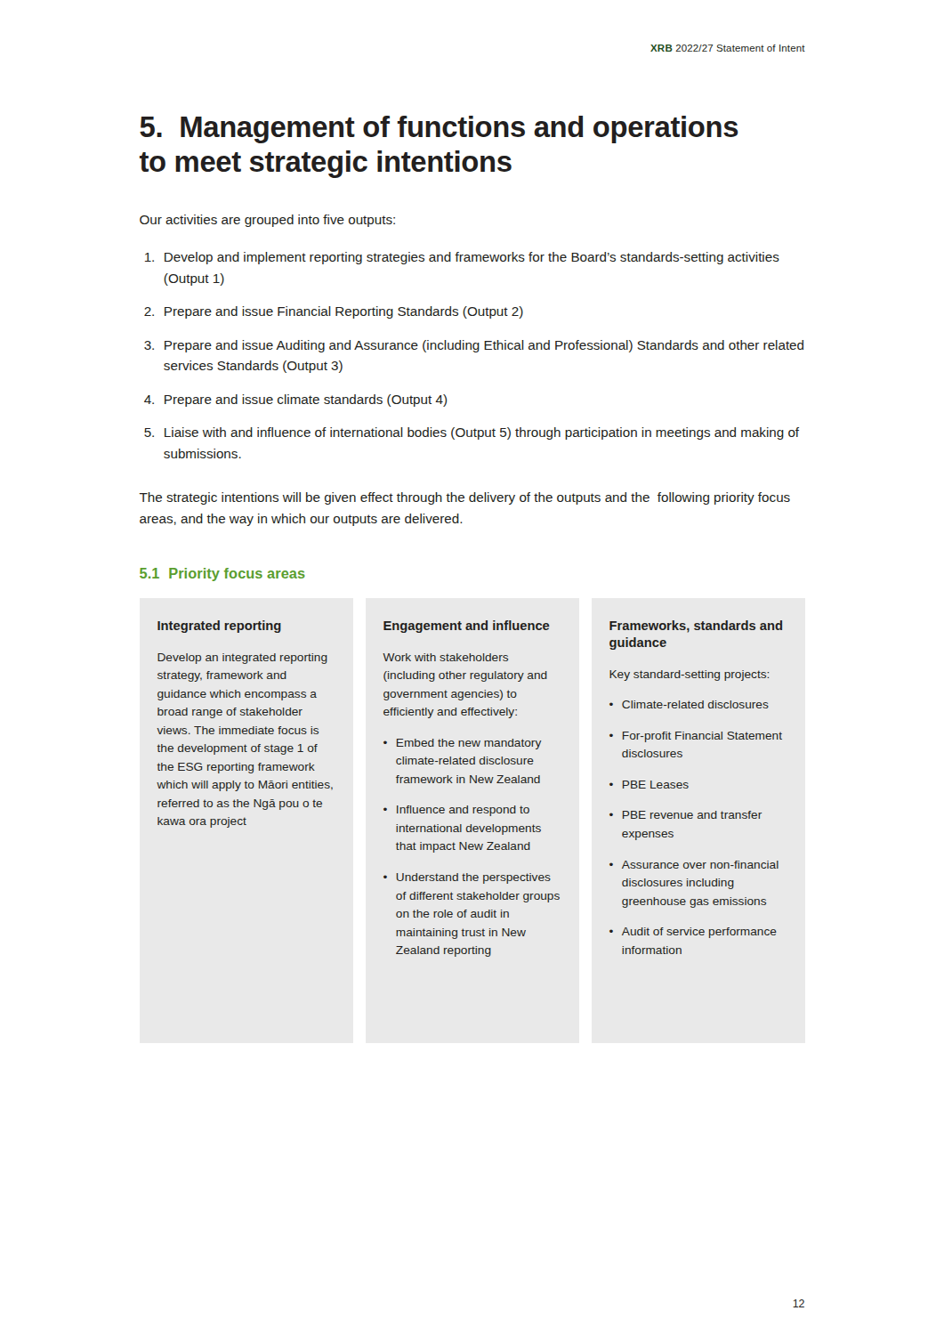XRB 2022/27 Statement of Intent
5. Management of functions and operations to meet strategic intentions
Our activities are grouped into five outputs:
Develop and implement reporting strategies and frameworks for the Board’s standards-setting activities (Output 1)
Prepare and issue Financial Reporting Standards (Output 2)
Prepare and issue Auditing and Assurance (including Ethical and Professional) Standards and other related services Standards (Output 3)
Prepare and issue climate standards (Output 4)
Liaise with and influence of international bodies (Output 5) through participation in meetings and making of submissions.
The strategic intentions will be given effect through the delivery of the outputs and the following priority focus areas, and the way in which our outputs are delivered.
5.1 Priority focus areas
Integrated reporting
Develop an integrated reporting strategy, framework and guidance which encompass a broad range of stakeholder views. The immediate focus is the development of stage 1 of the ESG reporting framework which will apply to Māori entities, referred to as the Ngā pou o te kawa ora project
Engagement and influence
Work with stakeholders (including other regulatory and government agencies) to efficiently and effectively:
Embed the new mandatory climate-related disclosure framework in New Zealand
Influence and respond to international developments that impact New Zealand
Understand the perspectives of different stakeholder groups on the role of audit in maintaining trust in New Zealand reporting
Frameworks, standards and guidance
Key standard-setting projects:
Climate-related disclosures
For-profit Financial Statement disclosures
PBE Leases
PBE revenue and transfer expenses
Assurance over non-financial disclosures including greenhouse gas emissions
Audit of service performance information
12